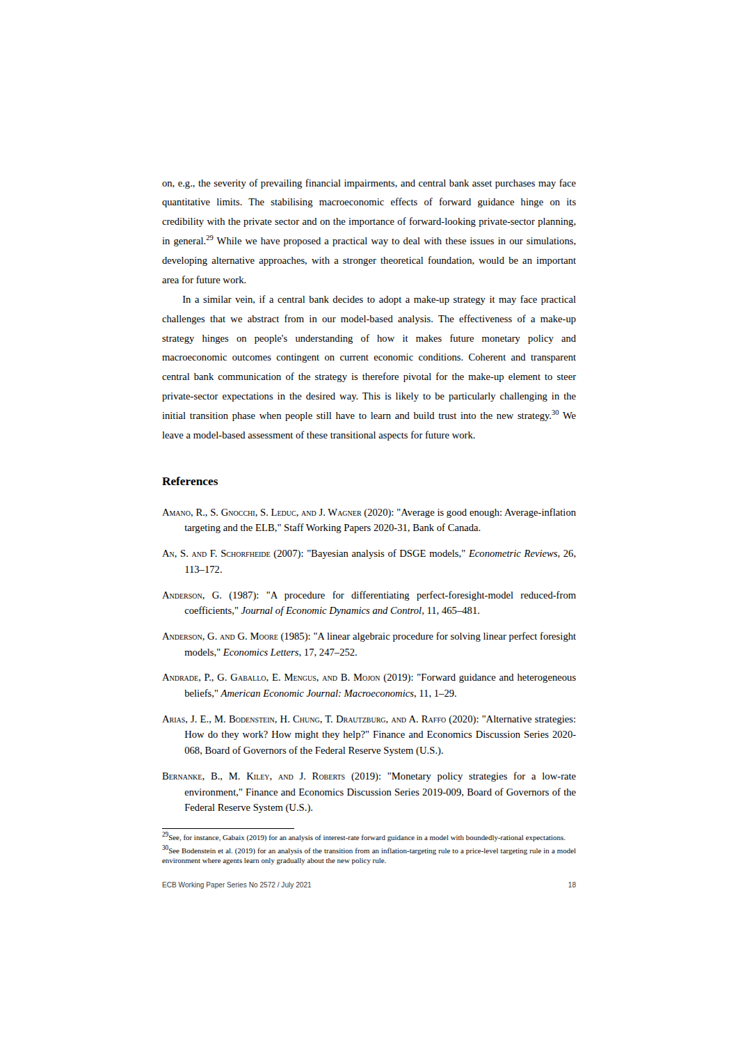on, e.g., the severity of prevailing financial impairments, and central bank asset purchases may face quantitative limits. The stabilising macroeconomic effects of forward guidance hinge on its credibility with the private sector and on the importance of forward-looking private-sector planning, in general.29 While we have proposed a practical way to deal with these issues in our simulations, developing alternative approaches, with a stronger theoretical foundation, would be an important area for future work.
In a similar vein, if a central bank decides to adopt a make-up strategy it may face practical challenges that we abstract from in our model-based analysis. The effectiveness of a make-up strategy hinges on people's understanding of how it makes future monetary policy and macroeconomic outcomes contingent on current economic conditions. Coherent and transparent central bank communication of the strategy is therefore pivotal for the make-up element to steer private-sector expectations in the desired way. This is likely to be particularly challenging in the initial transition phase when people still have to learn and build trust into the new strategy.30 We leave a model-based assessment of these transitional aspects for future work.
References
Amano, R., S. Gnocchi, S. Leduc, and J. Wagner (2020): "Average is good enough: Average-inflation targeting and the ELB," Staff Working Papers 2020-31, Bank of Canada.
An, S. and F. Schorfheide (2007): "Bayesian analysis of DSGE models," Econometric Reviews, 26, 113–172.
Anderson, G. (1987): "A procedure for differentiating perfect-foresight-model reduced-from coefficients," Journal of Economic Dynamics and Control, 11, 465–481.
Anderson, G. and G. Moore (1985): "A linear algebraic procedure for solving linear perfect foresight models," Economics Letters, 17, 247–252.
Andrade, P., G. Gaballo, E. Mengus, and B. Mojon (2019): "Forward guidance and heterogeneous beliefs," American Economic Journal: Macroeconomics, 11, 1–29.
Arias, J. E., M. Bodenstein, H. Chung, T. Drautzburg, and A. Raffo (2020): "Alternative strategies: How do they work? How might they help?" Finance and Economics Discussion Series 2020-068, Board of Governors of the Federal Reserve System (U.S.).
Bernanke, B., M. Kiley, and J. Roberts (2019): "Monetary policy strategies for a low-rate environment," Finance and Economics Discussion Series 2019-009, Board of Governors of the Federal Reserve System (U.S.).
29See, for instance, Gabaix (2019) for an analysis of interest-rate forward guidance in a model with boundedly-rational expectations.
30See Bodenstein et al. (2019) for an analysis of the transition from an inflation-targeting rule to a price-level targeting rule in a model environment where agents learn only gradually about the new policy rule.
ECB Working Paper Series No 2572 / July 2021 18